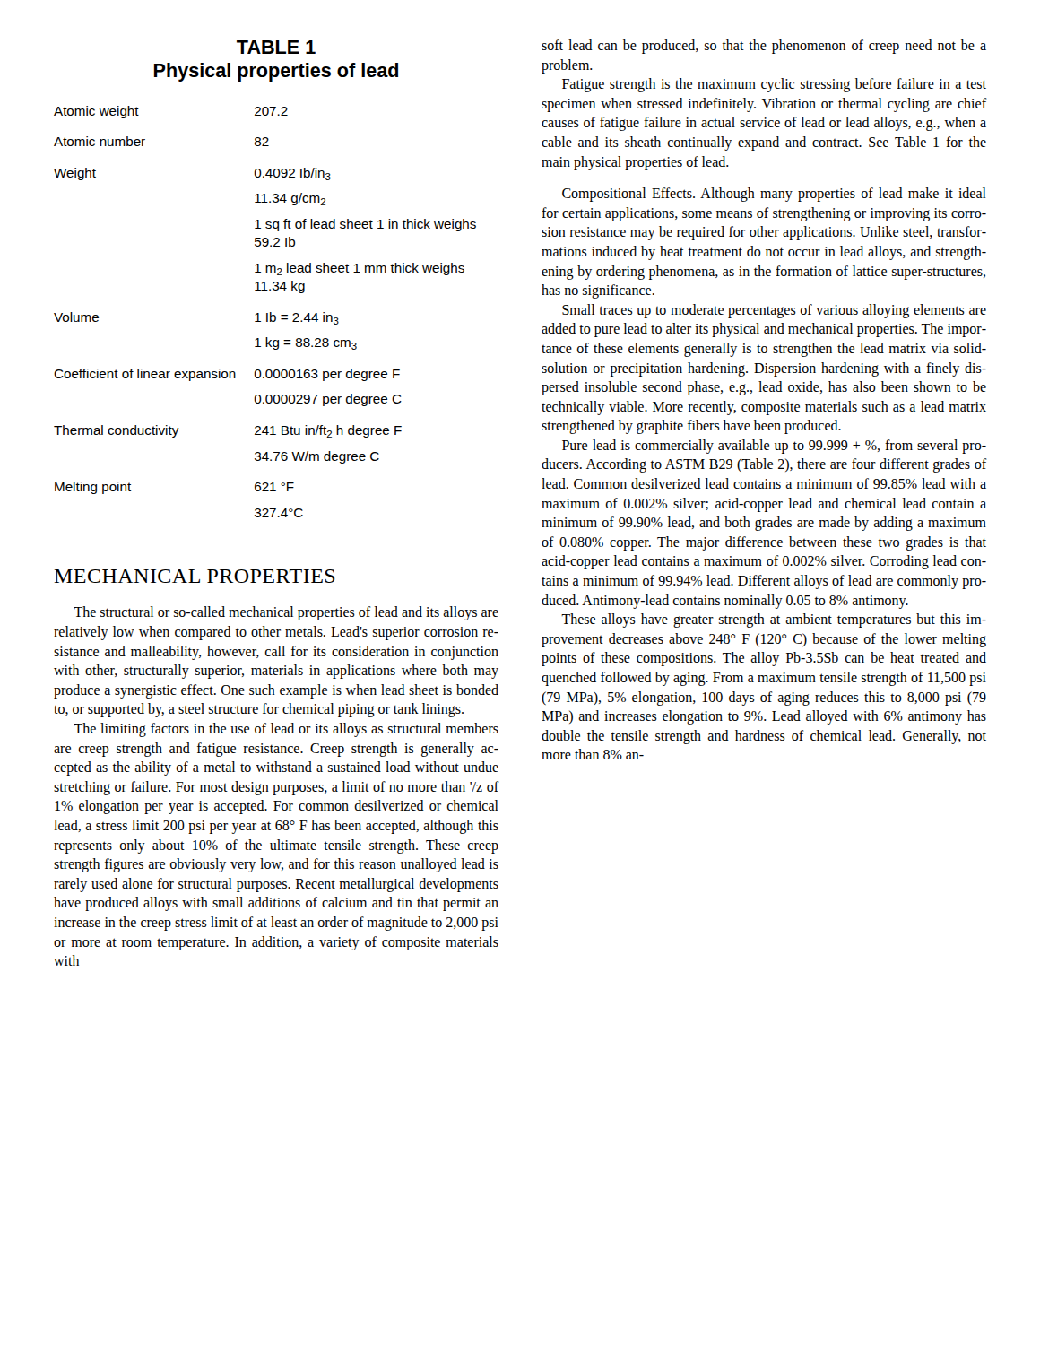TABLE 1
Physical properties of lead
| Atomic weight | 207.2 |
| Atomic number | 82 |
| Weight | 0.4092 Ib/in 3 11.34 g/cm 2 1 sq ft of lead sheet 1 in thick weighs 59.2 Ib 1 m 2 lead sheet 1 mm thick weighs 11.34 kg |
| Volume | 1 Ib = 2.44 in 3 1 kg = 88.28 cm 3 |
| Coefficient of linear expansion | 0.0000163 per degree F 0.0000297 per degree C |
| Thermal conductivity | 241 Btu in/ft 2 h degree F 34.76 W/m degree C |
| Melting point | 621 °F 327.4°C |
MECHANICAL PROPERTIES
The structural or so-called mechanical properties of lead and its alloys are relatively low when compared to other metals. Lead's superior corrosion resistance and malleability, however, call for its consideration in conjunction with other, structurally superior, materials in applications where both may produce a synergistic effect. One such example is when lead sheet is bonded to, or supported by, a steel structure for chemical piping or tank linings.
The limiting factors in the use of lead or its alloys as structural members are creep strength and fatigue resistance. Creep strength is generally accepted as the ability of a metal to withstand a sustained load without undue stretching or failure. For most design purposes, a limit of no more than '/z of 1% elongation per year is accepted. For common desilverized or chemical lead, a stress limit 200 psi per year at 68° F has been accepted, although this represents only about 10% of the ultimate tensile strength. These creep strength figures are obviously very low, and for this reason unalloyed lead is rarely used alone for structural purposes. Recent metallurgical developments have produced alloys with small additions of calcium and tin that permit an increase in the creep stress limit of at least an order of magnitude to 2,000 psi or more at room temperature. In addition, a variety of composite materials with
soft lead can be produced, so that the phenomenon of creep need not be a problem.
Fatigue strength is the maximum cyclic stressing before failure in a test specimen when stressed indefinitely. Vibration or thermal cycling are chief causes of fatigue failure in actual service of lead or lead alloys, e.g., when a cable and its sheath continually expand and contract. See Table 1 for the main physical properties of lead.
Compositional Effects. Although many properties of lead make it ideal for certain applications, some means of strengthening or improving its corrosion resistance may be required for other applications. Unlike steel, transformations induced by heat treatment do not occur in lead alloys, and strengthening by ordering phenomena, as in the formation of lattice super-structures, has no significance.
Small traces up to moderate percentages of various alloying elements are added to pure lead to alter its physical and mechanical properties. The importance of these elements generally is to strengthen the lead matrix via solid-solution or precipitation hardening. Dispersion hardening with a finely dispersed insoluble second phase, e.g., lead oxide, has also been shown to be technically viable. More recently, composite materials such as a lead matrix strengthened by graphite fibers have been produced.
Pure lead is commercially available up to 99.999 + %, from several producers. According to ASTM B29 (Table 2), there are four different grades of lead. Common desilverized lead contains a minimum of 99.85% lead with a maximum of 0.002% silver; acid-copper lead and chemical lead contain a minimum of 99.90% lead, and both grades are made by adding a maximum of 0.080% copper. The major difference between these two grades is that acid-copper lead contains a maximum of 0.002% silver. Corroding lead contains a minimum of 99.94% lead. Different alloys of lead are commonly produced. Antimony-lead contains nominally 0.05 to 8% antimony.
These alloys have greater strength at ambient temperatures but this improvement decreases above 248° F (120° C) because of the lower melting points of these compositions. The alloy Pb-3.5Sb can be heat treated and quenched followed by aging. From a maximum tensile strength of 11,500 psi (79 MPa), 5% elongation, 100 days of aging reduces this to 8,000 psi (79 MPa) and increases elongation to 9%. Lead alloyed with 6% antimony has double the tensile strength and hardness of chemical lead. Generally, not more than 8% an-